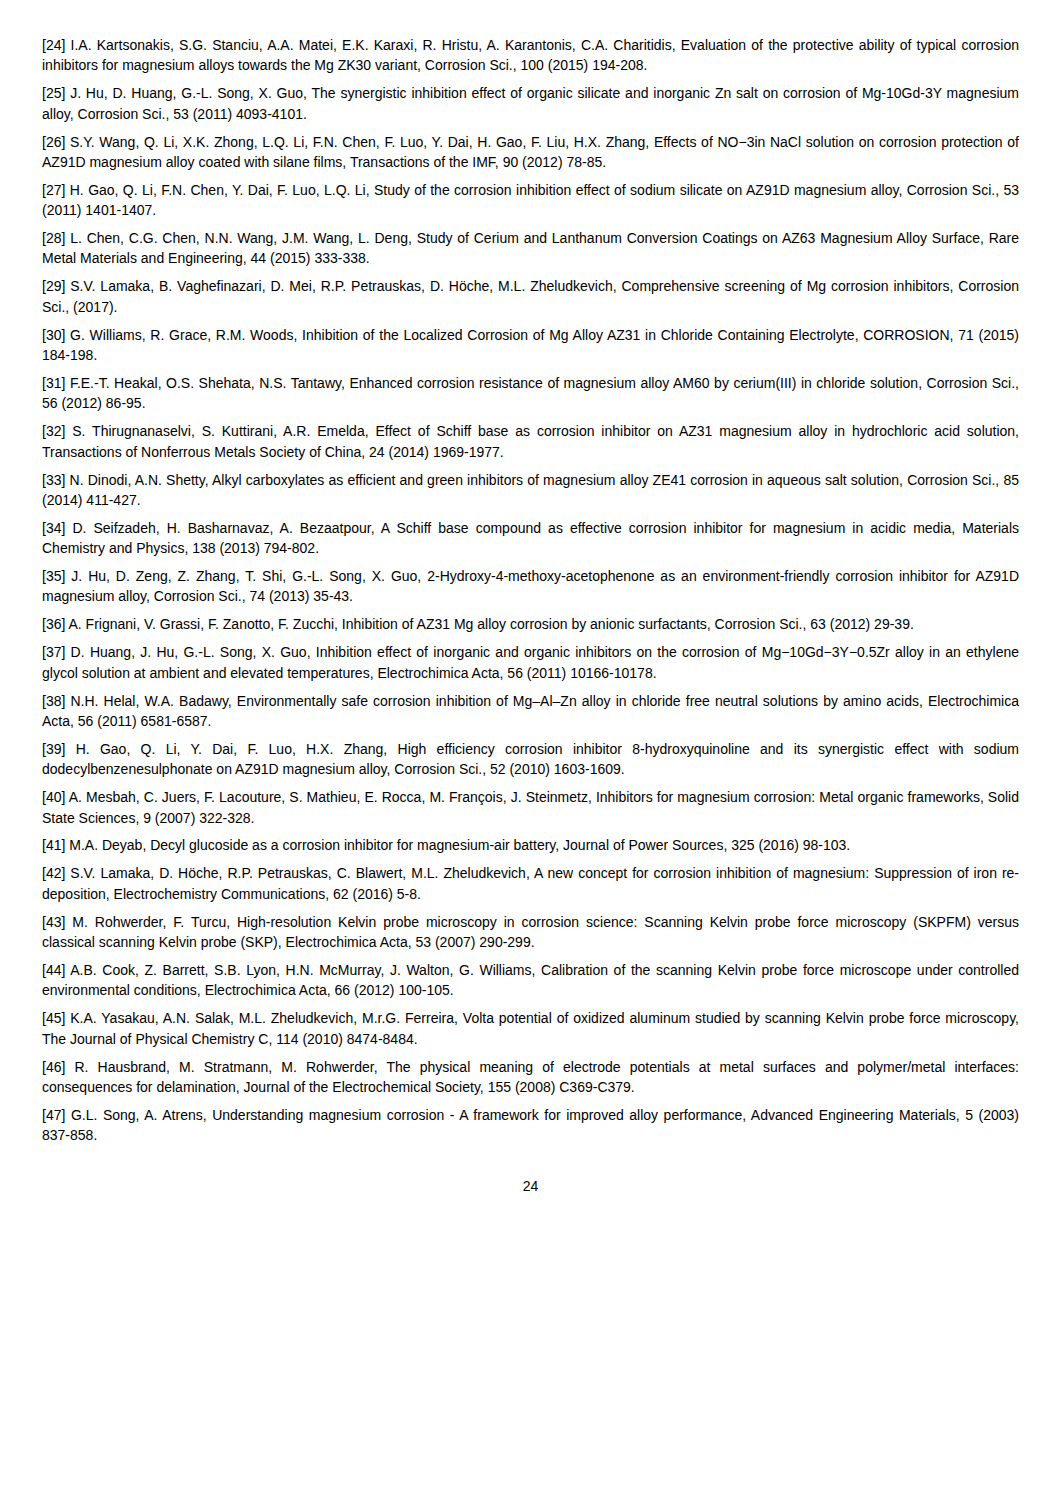[24] I.A. Kartsonakis, S.G. Stanciu, A.A. Matei, E.K. Karaxi, R. Hristu, A. Karantonis, C.A. Charitidis, Evaluation of the protective ability of typical corrosion inhibitors for magnesium alloys towards the Mg ZK30 variant, Corrosion Sci., 100 (2015) 194-208.
[25] J. Hu, D. Huang, G.-L. Song, X. Guo, The synergistic inhibition effect of organic silicate and inorganic Zn salt on corrosion of Mg-10Gd-3Y magnesium alloy, Corrosion Sci., 53 (2011) 4093-4101.
[26] S.Y. Wang, Q. Li, X.K. Zhong, L.Q. Li, F.N. Chen, F. Luo, Y. Dai, H. Gao, F. Liu, H.X. Zhang, Effects of NO−3in NaCl solution on corrosion protection of AZ91D magnesium alloy coated with silane films, Transactions of the IMF, 90 (2012) 78-85.
[27] H. Gao, Q. Li, F.N. Chen, Y. Dai, F. Luo, L.Q. Li, Study of the corrosion inhibition effect of sodium silicate on AZ91D magnesium alloy, Corrosion Sci., 53 (2011) 1401-1407.
[28] L. Chen, C.G. Chen, N.N. Wang, J.M. Wang, L. Deng, Study of Cerium and Lanthanum Conversion Coatings on AZ63 Magnesium Alloy Surface, Rare Metal Materials and Engineering, 44 (2015) 333-338.
[29] S.V. Lamaka, B. Vaghefinazari, D. Mei, R.P. Petrauskas, D. Höche, M.L. Zheludkevich, Comprehensive screening of Mg corrosion inhibitors, Corrosion Sci., (2017).
[30] G. Williams, R. Grace, R.M. Woods, Inhibition of the Localized Corrosion of Mg Alloy AZ31 in Chloride Containing Electrolyte, CORROSION, 71 (2015) 184-198.
[31] F.E.-T. Heakal, O.S. Shehata, N.S. Tantawy, Enhanced corrosion resistance of magnesium alloy AM60 by cerium(III) in chloride solution, Corrosion Sci., 56 (2012) 86-95.
[32] S. Thirugnanaselvi, S. Kuttirani, A.R. Emelda, Effect of Schiff base as corrosion inhibitor on AZ31 magnesium alloy in hydrochloric acid solution, Transactions of Nonferrous Metals Society of China, 24 (2014) 1969-1977.
[33] N. Dinodi, A.N. Shetty, Alkyl carboxylates as efficient and green inhibitors of magnesium alloy ZE41 corrosion in aqueous salt solution, Corrosion Sci., 85 (2014) 411-427.
[34] D. Seifzadeh, H. Basharnavaz, A. Bezaatpour, A Schiff base compound as effective corrosion inhibitor for magnesium in acidic media, Materials Chemistry and Physics, 138 (2013) 794-802.
[35] J. Hu, D. Zeng, Z. Zhang, T. Shi, G.-L. Song, X. Guo, 2-Hydroxy-4-methoxy-acetophenone as an environment-friendly corrosion inhibitor for AZ91D magnesium alloy, Corrosion Sci., 74 (2013) 35-43.
[36] A. Frignani, V. Grassi, F. Zanotto, F. Zucchi, Inhibition of AZ31 Mg alloy corrosion by anionic surfactants, Corrosion Sci., 63 (2012) 29-39.
[37] D. Huang, J. Hu, G.-L. Song, X. Guo, Inhibition effect of inorganic and organic inhibitors on the corrosion of Mg−10Gd−3Y−0.5Zr alloy in an ethylene glycol solution at ambient and elevated temperatures, Electrochimica Acta, 56 (2011) 10166-10178.
[38] N.H. Helal, W.A. Badawy, Environmentally safe corrosion inhibition of Mg–Al–Zn alloy in chloride free neutral solutions by amino acids, Electrochimica Acta, 56 (2011) 6581-6587.
[39] H. Gao, Q. Li, Y. Dai, F. Luo, H.X. Zhang, High efficiency corrosion inhibitor 8-hydroxyquinoline and its synergistic effect with sodium dodecylbenzenesulphonate on AZ91D magnesium alloy, Corrosion Sci., 52 (2010) 1603-1609.
[40] A. Mesbah, C. Juers, F. Lacouture, S. Mathieu, E. Rocca, M. François, J. Steinmetz, Inhibitors for magnesium corrosion: Metal organic frameworks, Solid State Sciences, 9 (2007) 322-328.
[41] M.A. Deyab, Decyl glucoside as a corrosion inhibitor for magnesium-air battery, Journal of Power Sources, 325 (2016) 98-103.
[42] S.V. Lamaka, D. Höche, R.P. Petrauskas, C. Blawert, M.L. Zheludkevich, A new concept for corrosion inhibition of magnesium: Suppression of iron re-deposition, Electrochemistry Communications, 62 (2016) 5-8.
[43] M. Rohwerder, F. Turcu, High-resolution Kelvin probe microscopy in corrosion science: Scanning Kelvin probe force microscopy (SKPFM) versus classical scanning Kelvin probe (SKP), Electrochimica Acta, 53 (2007) 290-299.
[44] A.B. Cook, Z. Barrett, S.B. Lyon, H.N. McMurray, J. Walton, G. Williams, Calibration of the scanning Kelvin probe force microscope under controlled environmental conditions, Electrochimica Acta, 66 (2012) 100-105.
[45] K.A. Yasakau, A.N. Salak, M.L. Zheludkevich, M.r.G. Ferreira, Volta potential of oxidized aluminum studied by scanning Kelvin probe force microscopy, The Journal of Physical Chemistry C, 114 (2010) 8474-8484.
[46] R. Hausbrand, M. Stratmann, M. Rohwerder, The physical meaning of electrode potentials at metal surfaces and polymer/metal interfaces: consequences for delamination, Journal of the Electrochemical Society, 155 (2008) C369-C379.
[47] G.L. Song, A. Atrens, Understanding magnesium corrosion - A framework for improved alloy performance, Advanced Engineering Materials, 5 (2003) 837-858.
24